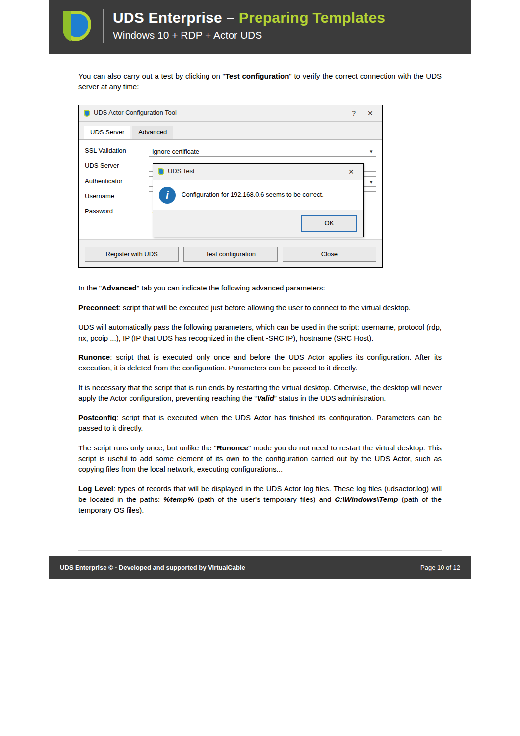UDS Enterprise – Preparing Templates
Windows 10 + RDP + Actor UDS
You can also carry out a test by clicking on "Test configuration" to verify the correct connection with the UDS server at any time:
UDS Actor Configuration Tool ? ✕
UDS Server
Advanced
SSL Validation
Ignore certificate
UDS Server
Authenticator
Username
Password
●●●●●●●●●●●●●●
Register with UDS
Test configuration
Close
UDS Test ✕
i
Configuration for 192.168.0.6 seems to be correct.
OK
In the "Advanced" tab you can indicate the following advanced parameters:
Preconnect: script that will be executed just before allowing the user to connect to the virtual desktop.
UDS will automatically pass the following parameters, which can be used in the script: username, protocol (rdp, nx, pcoip ...), IP (IP that UDS has recognized in the client -SRC IP), hostname (SRC Host).
Runonce: script that is executed only once and before the UDS Actor applies its configuration. After its execution, it is deleted from the configuration. Parameters can be passed to it directly.
It is necessary that the script that is run ends by restarting the virtual desktop. Otherwise, the desktop will never apply the Actor configuration, preventing reaching the “Valid” status in the UDS administration.
Postconfig: script that is executed when the UDS Actor has finished its configuration. Parameters can be passed to it directly.
The script runs only once, but unlike the "Runonce" mode you do not need to restart the virtual desktop. This script is useful to add some element of its own to the configuration carried out by the UDS Actor, such as copying files from the local network, executing configurations...
Log Level: types of records that will be displayed in the UDS Actor log files. These log files (udsactor.log) will be located in the paths: %temp% (path of the user's temporary files) and C:\Windows\Temp (path of the temporary OS files).
UDS Enterprise © - Developed and supported by VirtualCable
Page 10 of 12